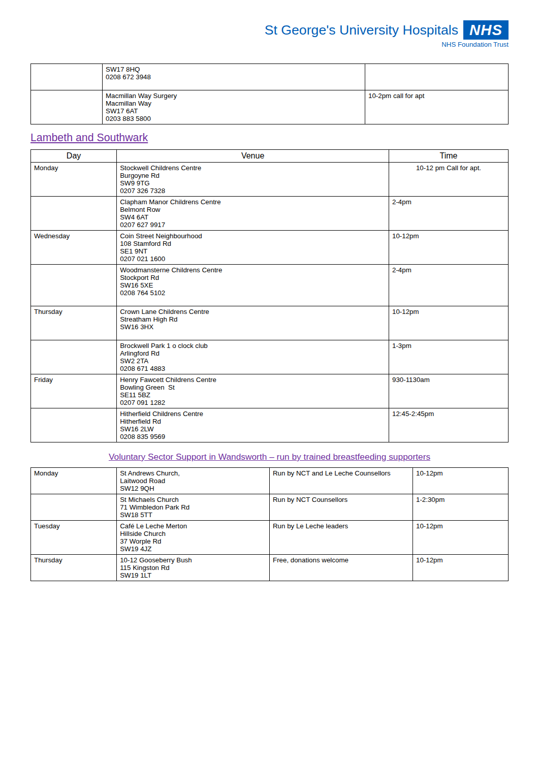St George's University Hospitals NHS
NHS Foundation Trust
| | SW17 8HQ 0208 672 3948 | |
| | Macmillan Way Surgery Macmillan Way SW17 6AT 0203 883 5800 | 10-2pm call for apt |
Lambeth and Southwark
| Day | Venue | Time |
| Monday | Stockwell Childrens Centre Burgoyne Rd SW9 9TG 0207 326 7328 | 10-12 pm Call for apt. |
| | Clapham Manor Childrens Centre Belmont Row SW4 6AT 0207 627 9917 | 2-4pm |
| Wednesday | Coin Street Neighbourhood 108 Stamford Rd SE1 9NT 0207 021 1600 | 10-12pm |
| | Woodmansterne Childrens Centre Stockport Rd SW16 5XE 0208 764 5102 | 2-4pm |
| Thursday | Crown Lane Childrens Centre Streatham High Rd SW16 3HX | 10-12pm |
| | Brockwell Park 1 o clock club Arlingford Rd SW2 2TA 0208 671 4883 | 1-3pm |
| Friday | Henry Fawcett Childrens Centre Bowling Green St SE11 5BZ 0207 091 1282 | 930-1130am |
| | Hitherfield Childrens Centre Hitherfield Rd SW16 2LW 0208 835 9569 | 12:45-2:45pm |
Voluntary Sector Support in Wandsworth – run by trained breastfeeding supporters
| Monday | St Andrews Church, Laitwood Road SW12 9QH | Run by NCT and Le Leche Counsellors | 10-12pm |
| | St Michaels Church 71 Wimbledon Park Rd SW18 5TT | Run by NCT Counsellors | 1-2:30pm |
| Tuesday | Café Le Leche Merton Hillside Church 37 Worple Rd SW19 4JZ | Run by Le Leche leaders | 10-12pm |
| Thursday | 10-12 Gooseberry Bush 115 Kingston Rd SW19 1LT | Free, donations welcome | 10-12pm |